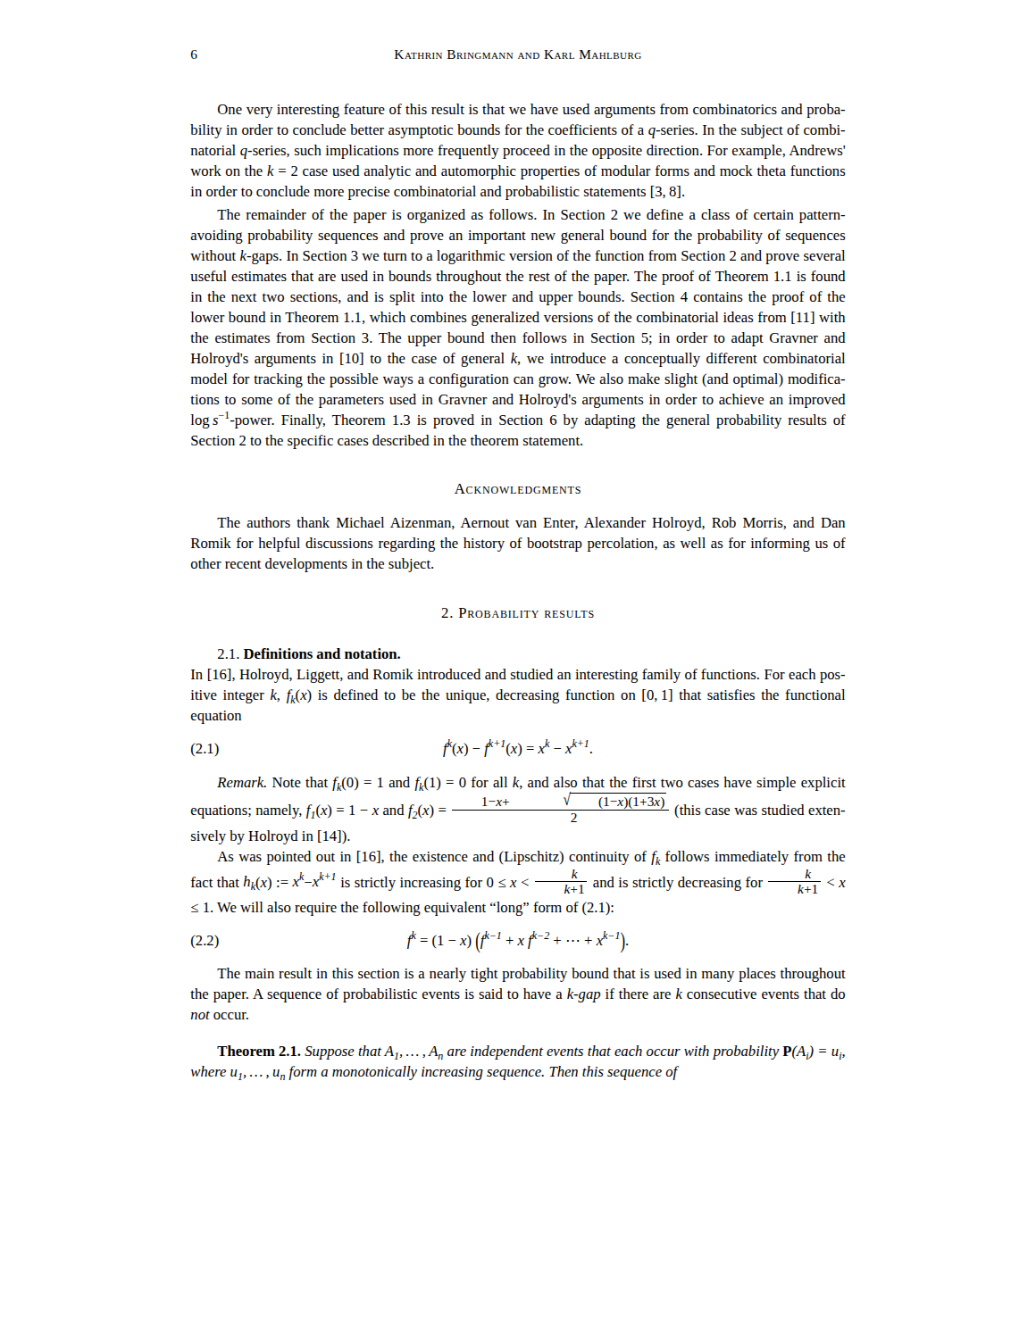6 Kathrin Bringmann and Karl Mahlburg
One very interesting feature of this result is that we have used arguments from combinatorics and probability in order to conclude better asymptotic bounds for the coefficients of a q-series. In the subject of combinatorial q-series, such implications more frequently proceed in the opposite direction. For example, Andrews' work on the k = 2 case used analytic and automorphic properties of modular forms and mock theta functions in order to conclude more precise combinatorial and probabilistic statements [3, 8].
The remainder of the paper is organized as follows. In Section 2 we define a class of certain pattern-avoiding probability sequences and prove an important new general bound for the probability of sequences without k-gaps. In Section 3 we turn to a logarithmic version of the function from Section 2 and prove several useful estimates that are used in bounds throughout the rest of the paper. The proof of Theorem 1.1 is found in the next two sections, and is split into the lower and upper bounds. Section 4 contains the proof of the lower bound in Theorem 1.1, which combines generalized versions of the combinatorial ideas from [11] with the estimates from Section 3. The upper bound then follows in Section 5; in order to adapt Gravner and Holroyd's arguments in [10] to the case of general k, we introduce a conceptually different combinatorial model for tracking the possible ways a configuration can grow. We also make slight (and optimal) modifications to some of the parameters used in Gravner and Holroyd's arguments in order to achieve an improved log s−1-power. Finally, Theorem 1.3 is proved in Section 6 by adapting the general probability results of Section 2 to the specific cases described in the theorem statement.
Acknowledgments
The authors thank Michael Aizenman, Aernout van Enter, Alexander Holroyd, Rob Morris, and Dan Romik for helpful discussions regarding the history of bootstrap percolation, as well as for informing us of other recent developments in the subject.
2. Probability results
2.1. Definitions and notation.
In [16], Holroyd, Liggett, and Romik introduced and studied an interesting family of functions. For each positive integer k, fk(x) is defined to be the unique, decreasing function on [0, 1] that satisfies the functional equation
(2.1) fk(x) − fk+1(x) = xk − xk+1.
Remark. Note that fk(0) = 1 and fk(1) = 0 for all k, and also that the first two cases have simple explicit equations; namely, f1(x) = 1 − x and f2(x) = 1−x+√(1−x)(1+3x) 2 (this case was studied extensively by Holroyd in [14]).
As was pointed out in [16], the existence and (Lipschitz) continuity of fk follows immediately from the fact that hk(x) := xk−xk+1 is strictly increasing for 0 ≤ x < kk+1 and is strictly decreasing for kk+1 < x ≤ 1. We will also require the following equivalent “long” form of (2.1):
(2.2) fk = (1 − x) (fk−1 + x fk−2 + ⋯ + xk−1).
The main result in this section is a nearly tight probability bound that is used in many places throughout the paper. A sequence of probabilistic events is said to have a k-gap if there are k consecutive events that do not occur.
Theorem 2.1. Suppose that A1, … , An are independent events that each occur with probability P(Ai) = ui, where u1, … , un form a monotonically increasing sequence. Then this sequence of